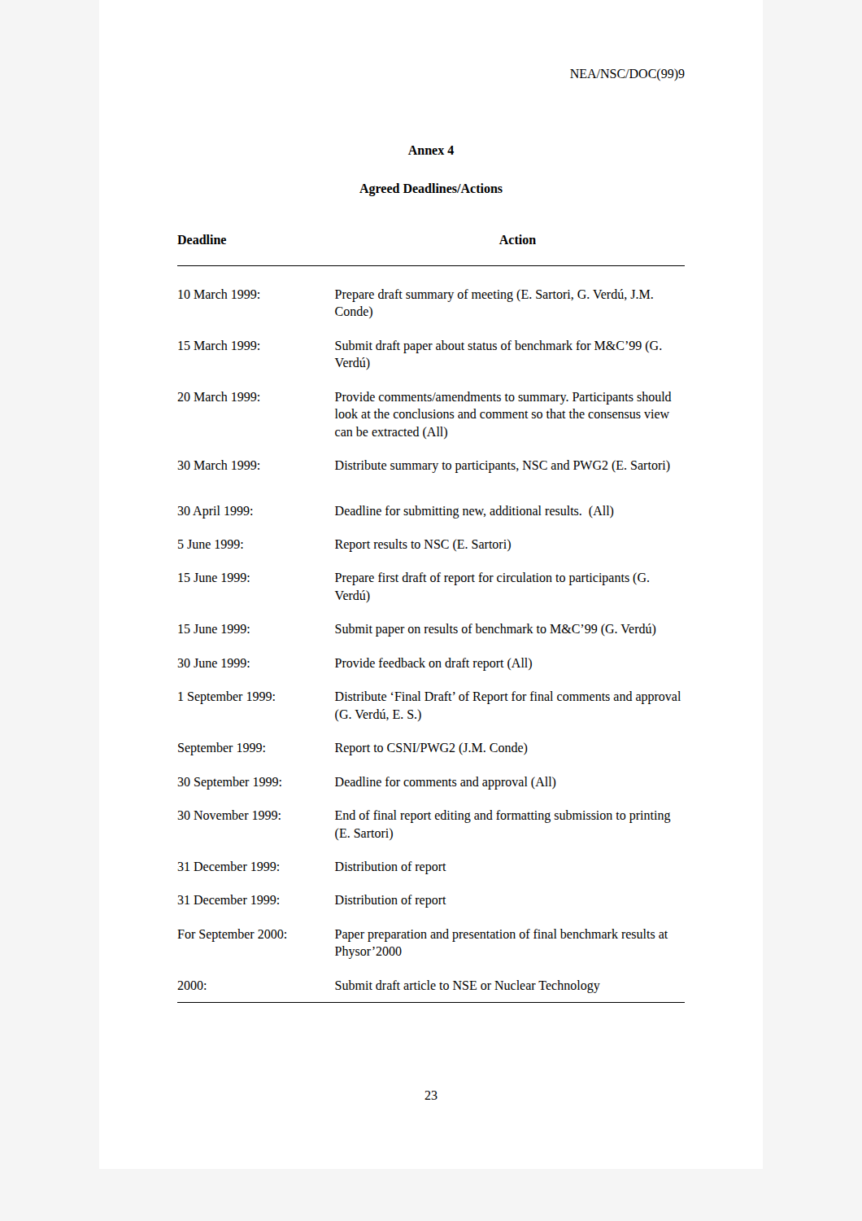NEA/NSC/DOC(99)9
Annex 4
Agreed Deadlines/Actions
| Deadline | Action |
| --- | --- |
| 10 March 1999: | Prepare draft summary of meeting (E. Sartori, G. Verdú, J.M. Conde) |
| 15 March 1999: | Submit draft paper about status of benchmark for M&C’99 (G. Verdú) |
| 20 March 1999: | Provide comments/amendments to summary. Participants should look at the conclusions and comment so that the consensus view can be extracted (All) |
| 30 March 1999: | Distribute summary to participants, NSC and PWG2 (E. Sartori) |
| 30 April 1999: | Deadline for submitting new, additional results. (All) |
| 5 June 1999: | Report results to NSC (E. Sartori) |
| 15 June 1999: | Prepare first draft of report for circulation to participants (G. Verdú) |
| 15 June 1999: | Submit paper on results of benchmark to M&C’99 (G. Verdú) |
| 30 June 1999: | Provide feedback on draft report (All) |
| 1 September 1999: | Distribute ‘Final Draft’ of Report for final comments and approval (G. Verdú, E. S.) |
| September 1999: | Report to CSNI/PWG2 (J.M. Conde) |
| 30 September 1999: | Deadline for comments and approval (All) |
| 30 November 1999: | End of final report editing and formatting submission to printing (E. Sartori) |
| 31 December 1999: | Distribution of report |
| 31 December 1999: | Distribution of report |
| For September 2000: | Paper preparation and presentation of final benchmark results at Physor’2000 |
| 2000: | Submit draft article to NSE or Nuclear Technology |
23